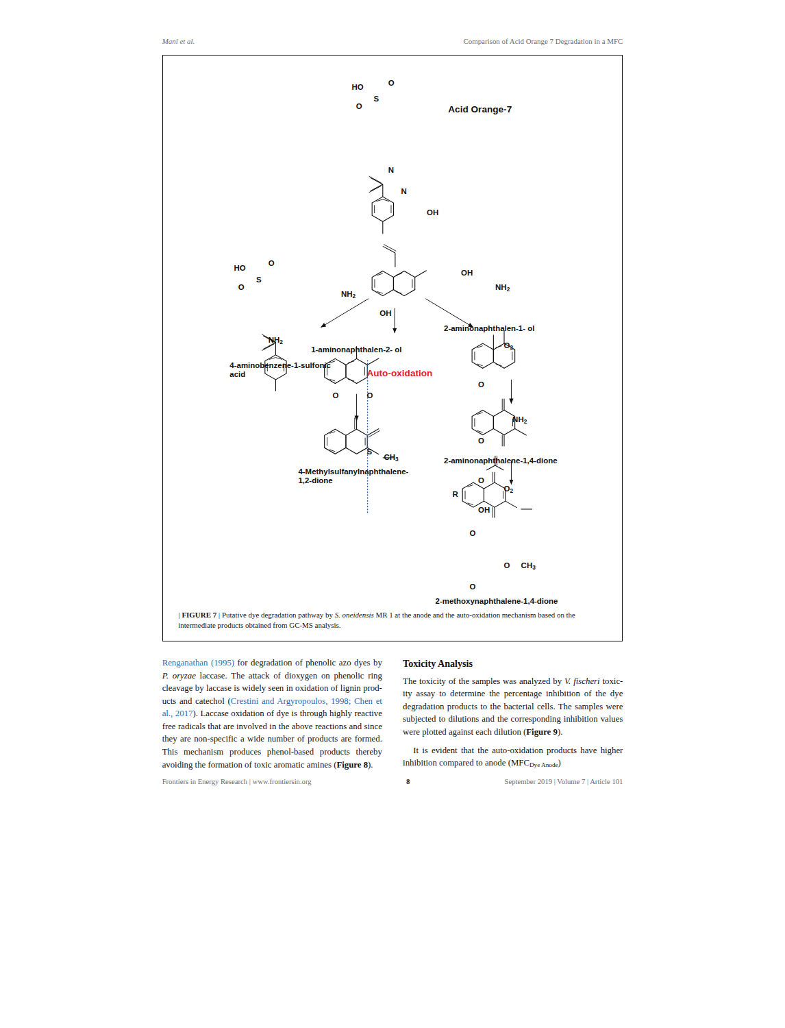Mani et al.
Comparison of Acid Orange 7 Degradation in a MFC
HO
O
O
S
Acid Orange-7
N
N
OH
HO
O
O
S
NH2
4-aminobenzene-1-sulfonic
acid
NH2
OH
1-aminonaphthalen-2- ol
OH
NH2
2-aminonaphthalen-1- ol
O2
Auto-oxidation
O
O
S
CH3
4-Methylsulfanylnaphthalene-
1,2-dione
O
O
NH2
2-aminonaphthalene-1,4-dione
O
R
OH
O2
O
O
O
CH3
2-methoxynaphthalene-1,4-dione
| FIGURE 7 | Putative dye degradation pathway by S. oneidensis MR 1 at the anode and the auto-oxidation mechanism based on the intermediate products obtained from GC-MS analysis.
Renganathan (1995) for degradation of phenolic azo dyes by P. oryzae laccase. The attack of dioxygen on phenolic ring cleavage by laccase is widely seen in oxidation of lignin products and catechol (Crestini and Argyropoulos, 1998; Chen et al., 2017). Laccase oxidation of dye is through highly reactive free radicals that are involved in the above reactions and since they are non-specific a wide number of products are formed. This mechanism produces phenol-based products thereby avoiding the formation of toxic aromatic amines (Figure 8).
Toxicity Analysis
The toxicity of the samples was analyzed by V. fischeri toxicity assay to determine the percentage inhibition of the dye degradation products to the bacterial cells. The samples were subjected to dilutions and the corresponding inhibition values were plotted against each dilution (Figure 9).
It is evident that the auto-oxidation products have higher inhibition compared to anode (MFCDye Anode)
Frontiers in Energy Research | www.frontiersin.org
8
September 2019 | Volume 7 | Article 101